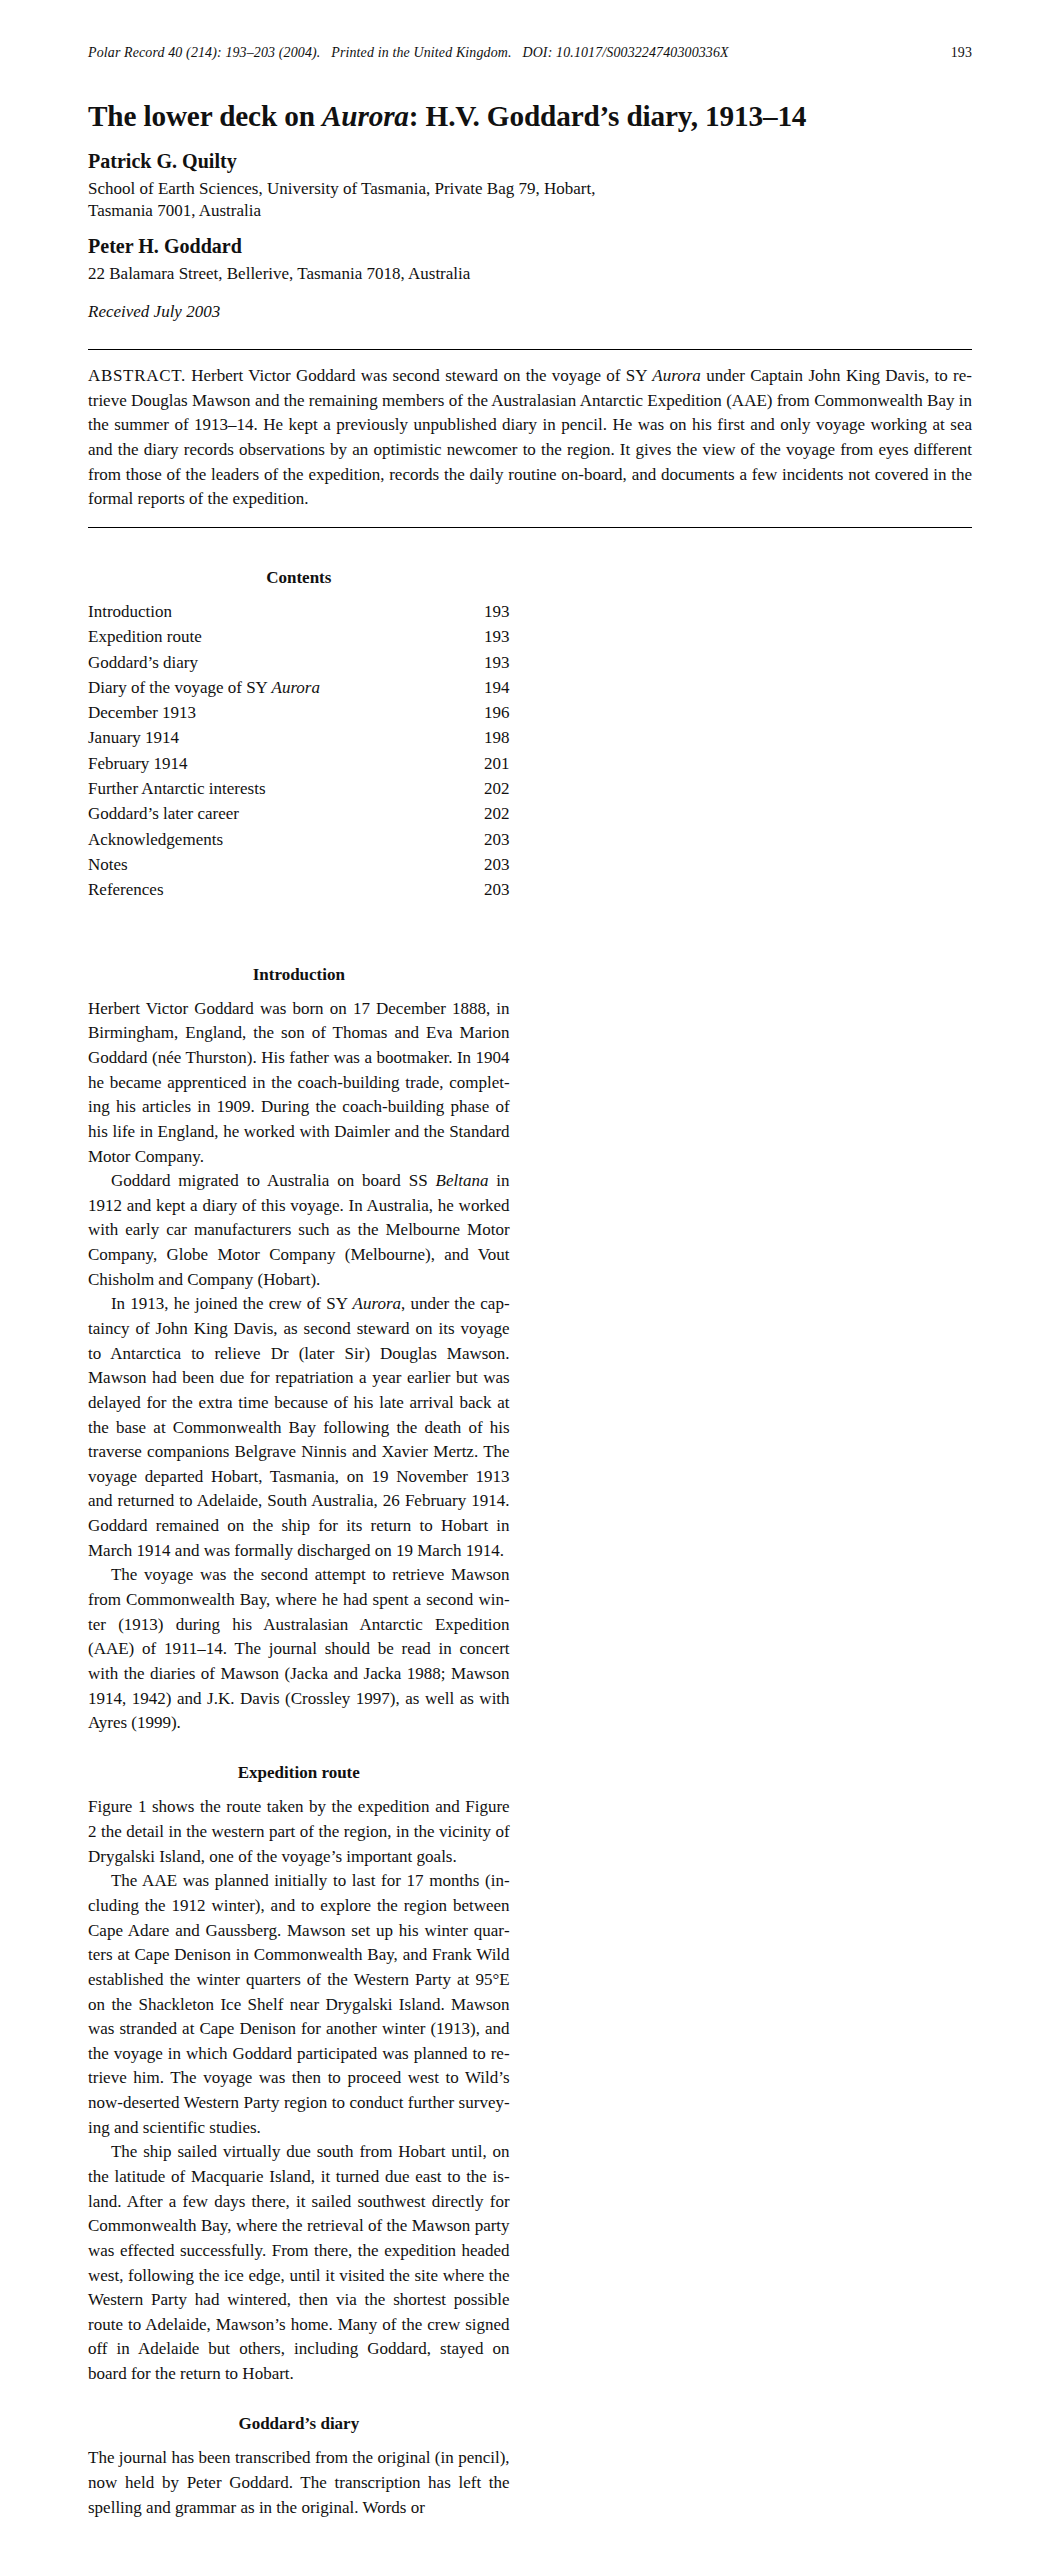Polar Record 40 (214): 193–203 (2004). Printed in the United Kingdom. DOI: 10.1017/S003224740300336X 193
The lower deck on Aurora: H.V. Goddard’s diary, 1913–14
Patrick G. Quilty
School of Earth Sciences, University of Tasmania, Private Bag 79, Hobart,
Tasmania 7001, Australia
Peter H. Goddard
22 Balamara Street, Bellerive, Tasmania 7018, Australia
Received July 2003
ABSTRACT. Herbert Victor Goddard was second steward on the voyage of SY Aurora under Captain John King Davis, to retrieve Douglas Mawson and the remaining members of the Australasian Antarctic Expedition (AAE) from Commonwealth Bay in the summer of 1913–14. He kept a previously unpublished diary in pencil. He was on his first and only voyage working at sea and the diary records observations by an optimistic newcomer to the region. It gives the view of the voyage from eyes different from those of the leaders of the expedition, records the daily routine on-board, and documents a few incidents not covered in the formal reports of the expedition.
Contents
| Introduction | 193 |
| Expedition route | 193 |
| Goddard’s diary | 193 |
| Diary of the voyage of SY Aurora | 194 |
| December 1913 | 196 |
| January 1914 | 198 |
| February 1914 | 201 |
| Further Antarctic interests | 202 |
| Goddard’s later career | 202 |
| Acknowledgements | 203 |
| Notes | 203 |
| References | 203 |
Introduction
Herbert Victor Goddard was born on 17 December 1888, in Birmingham, England, the son of Thomas and Eva Marion Goddard (née Thurston). His father was a bootmaker. In 1904 he became apprenticed in the coach-building trade, completing his articles in 1909. During the coach-building phase of his life in England, he worked with Daimler and the Standard Motor Company.
Goddard migrated to Australia on board SS Beltana in 1912 and kept a diary of this voyage. In Australia, he worked with early car manufacturers such as the Melbourne Motor Company, Globe Motor Company (Melbourne), and Vout Chisholm and Company (Hobart).
In 1913, he joined the crew of SY Aurora, under the captaincy of John King Davis, as second steward on its voyage to Antarctica to relieve Dr (later Sir) Douglas Mawson. Mawson had been due for repatriation a year earlier but was delayed for the extra time because of his late arrival back at the base at Commonwealth Bay following the death of his traverse companions Belgrave Ninnis and Xavier Mertz. The voyage departed Hobart, Tasmania, on 19 November 1913 and returned to Adelaide, South Australia, 26 February 1914. Goddard remained on the ship for its return to Hobart in March 1914 and was formally discharged on 19 March 1914.
The voyage was the second attempt to retrieve Mawson from Commonwealth Bay, where he had spent a second winter (1913) during his Australasian Antarctic Expedition (AAE) of 1911–14. The journal should be read in concert with the diaries of Mawson (Jacka and Jacka 1988; Mawson 1914, 1942) and J.K. Davis (Crossley 1997), as well as with Ayres (1999).
Expedition route
Figure 1 shows the route taken by the expedition and Figure 2 the detail in the western part of the region, in the vicinity of Drygalski Island, one of the voyage’s important goals.
The AAE was planned initially to last for 17 months (including the 1912 winter), and to explore the region between Cape Adare and Gaussberg. Mawson set up his winter quarters at Cape Denison in Commonwealth Bay, and Frank Wild established the winter quarters of the Western Party at 95°E on the Shackleton Ice Shelf near Drygalski Island. Mawson was stranded at Cape Denison for another winter (1913), and the voyage in which Goddard participated was planned to retrieve him. The voyage was then to proceed west to Wild’s now-deserted Western Party region to conduct further surveying and scientific studies.
The ship sailed virtually due south from Hobart until, on the latitude of Macquarie Island, it turned due east to the island. After a few days there, it sailed southwest directly for Commonwealth Bay, where the retrieval of the Mawson party was effected successfully. From there, the expedition headed west, following the ice edge, until it visited the site where the Western Party had wintered, then via the shortest possible route to Adelaide, Mawson’s home. Many of the crew signed off in Adelaide but others, including Goddard, stayed on board for the return to Hobart.
Goddard’s diary
The journal has been transcribed from the original (in pencil), now held by Peter Goddard. The transcription has left the spelling and grammar as in the original. Words or